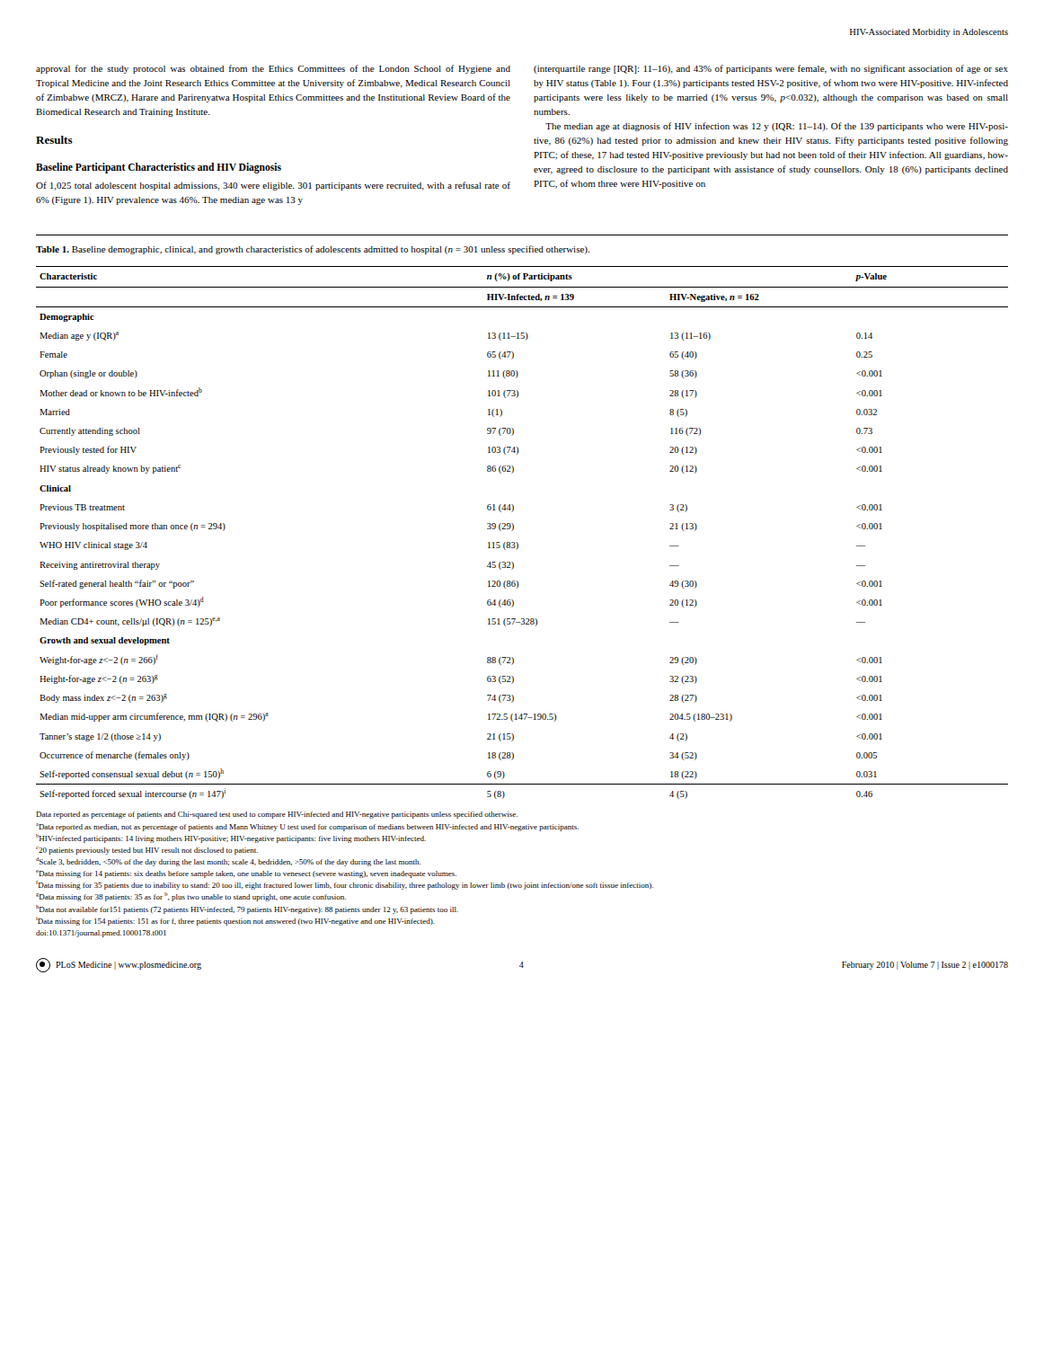HIV-Associated Morbidity in Adolescents
approval for the study protocol was obtained from the Ethics Committees of the London School of Hygiene and Tropical Medicine and the Joint Research Ethics Committee at the University of Zimbabwe, Medical Research Council of Zimbabwe (MRCZ), Harare and Parirenyatwa Hospital Ethics Committees and the Institutional Review Board of the Biomedical Research and Training Institute.
Results
Baseline Participant Characteristics and HIV Diagnosis
Of 1,025 total adolescent hospital admissions, 340 were eligible. 301 participants were recruited, with a refusal rate of 6% (Figure 1). HIV prevalence was 46%. The median age was 13 y
(interquartile range [IQR]: 11–16), and 43% of participants were female, with no significant association of age or sex by HIV status (Table 1). Four (1.3%) participants tested HSV-2 positive, of whom two were HIV-positive. HIV-infected participants were less likely to be married (1% versus 9%, p<0.032), although the comparison was based on small numbers.
The median age at diagnosis of HIV infection was 12 y (IQR: 11–14). Of the 139 participants who were HIV-positive, 86 (62%) had tested prior to admission and knew their HIV status. Fifty participants tested positive following PITC; of these, 17 had tested HIV-positive previously but had not been told of their HIV infection. All guardians, however, agreed to disclosure to the participant with assistance of study counsellors. Only 18 (6%) participants declined PITC, of whom three were HIV-positive on
Table 1. Baseline demographic, clinical, and growth characteristics of adolescents admitted to hospital (n = 301 unless specified otherwise).
| Characteristic | n (%) of Participants | p -Value |
| --- | --- | --- |
| | HIV-Infected, n = 139 | HIV-Negative, n = 162 | |
| Demographic | | | |
| Median age y (IQR) a | 13 (11–15) | 13 (11–16) | 0.14 |
| Female | 65 (47) | 65 (40) | 0.25 |
| Orphan (single or double) | 111 (80) | 58 (36) | <0.001 |
| Mother dead or known to be HIV-infected b | 101 (73) | 28 (17) | <0.001 |
| Married | 1(1) | 8 (5) | 0.032 |
| Currently attending school | 97 (70) | 116 (72) | 0.73 |
| Previously tested for HIV | 103 (74) | 20 (12) | <0.001 |
| HIV status already known by patient c | 86 (62) | 20 (12) | <0.001 |
| Clinical | | | |
| Previous TB treatment | 61 (44) | 3 (2) | <0.001 |
| Previously hospitalised more than once ( n = 294) | 39 (29) | 21 (13) | <0.001 |
| WHO HIV clinical stage 3/4 | 115 (83) | — | — |
| Receiving antiretroviral therapy | 45 (32) | — | — |
| Self-rated general health “fair” or “poor” | 120 (86) | 49 (30) | <0.001 |
| Poor performance scores (WHO scale 3/4) d | 64 (46) | 20 (12) | <0.001 |
| Median CD4+ count, cells/µl (IQR) ( n = 125) e,a | 151 (57–328) | — | — |
| Growth and sexual development | | | |
| Weight-for-age z <−2 ( n = 266) f | 88 (72) | 29 (20) | <0.001 |
| Height-for-age z <−2 ( n = 263) g | 63 (52) | 32 (23) | <0.001 |
| Body mass index z <−2 ( n = 263) g | 74 (73) | 28 (27) | <0.001 |
| Median mid-upper arm circumference, mm (IQR) ( n = 296) a | 172.5 (147–190.5) | 204.5 (180–231) | <0.001 |
| Tanner’s stage 1/2 (those ≥14 y) | 21 (15) | 4 (2) | <0.001 |
| Occurrence of menarche (females only) | 18 (28) | 34 (52) | 0.005 |
| Self-reported consensual sexual debut ( n = 150) h | 6 (9) | 18 (22) | 0.031 |
| Self-reported forced sexual intercourse ( n = 147) i | 5 (8) | 4 (5) | 0.46 |
Data reported as percentage of patients and Chi-squared test used to compare HIV-infected and HIV-negative participants unless specified otherwise.
aData reported as median, not as percentage of patients and Mann Whitney U test used for comparison of medians between HIV-infected and HIV-negative participants.
bHIV-infected participants: 14 living mothers HIV-positive; HIV-negative participants: five living mothers HIV-infected.
c20 patients previously tested but HIV result not disclosed to patient.
dScale 3, bedridden, <50% of the day during the last month; scale 4, bedridden, >50% of the day during the last month.
eData missing for 14 patients: six deaths before sample taken, one unable to venesect (severe wasting), seven inadequate volumes.
fData missing for 35 patients due to inability to stand: 20 too ill, eight fractured lower limb, four chronic disability, three pathology in lower limb (two joint infection/one soft tissue infection).
gData missing for 38 patients: 35 as for b, plus two unable to stand upright, one acute confusion.
hData not available for151 patients (72 patients HIV-infected, 79 patients HIV-negative): 88 patients under 12 y, 63 patients too ill.
iData missing for 154 patients: 151 as for f, three patients question not answered (two HIV-negative and one HIV-infected).
doi:10.1371/journal.pmed.1000178.t001
PLoS Medicine | www.plosmedicine.org
4
February 2010 | Volume 7 | Issue 2 | e1000178